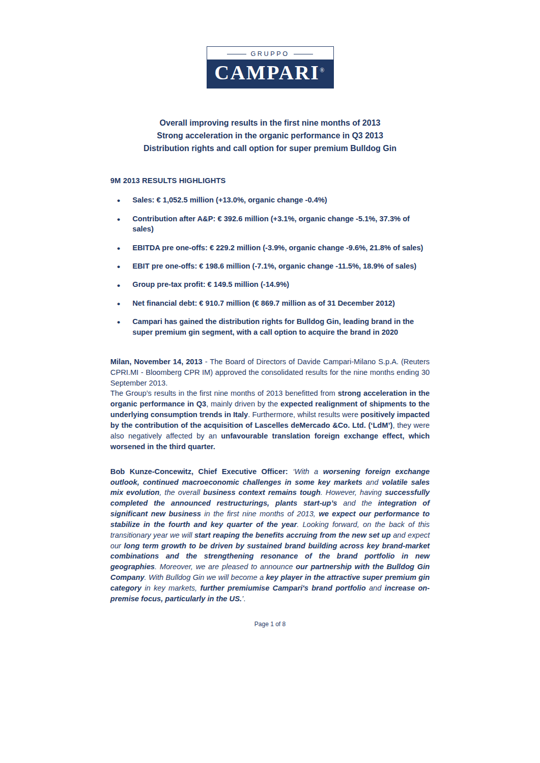GRUPPO
CAMPARI®
Overall improving results in the first nine months of 2013
Strong acceleration in the organic performance in Q3 2013
Distribution rights and call option for super premium Bulldog Gin
9M 2013 RESULTS HIGHLIGHTS
Sales: € 1,052.5 million (+13.0%, organic change -0.4%)
Contribution after A&P: € 392.6 million (+3.1%, organic change -5.1%, 37.3% of sales)
EBITDA pre one-offs: € 229.2 million (-3.9%, organic change -9.6%, 21.8% of sales)
EBIT pre one-offs: € 198.6 million (-7.1%, organic change -11.5%, 18.9% of sales)
Group pre-tax profit: € 149.5 million (-14.9%)
Net financial debt: € 910.7 million (€ 869.7 million as of 31 December 2012)
Campari has gained the distribution rights for Bulldog Gin, leading brand in the super premium gin segment, with a call option to acquire the brand in 2020
Milan, November 14, 2013 - The Board of Directors of Davide Campari-Milano S.p.A. (Reuters CPRI.MI - Bloomberg CPR IM) approved the consolidated results for the nine months ending 30 September 2013.
The Group’s results in the first nine months of 2013 benefitted from strong acceleration in the organic performance in Q3, mainly driven by the expected realignment of shipments to the underlying consumption trends in Italy. Furthermore, whilst results were positively impacted by the contribution of the acquisition of Lascelles deMercado &Co. Ltd. (‘LdM’), they were also negatively affected by an unfavourable translation foreign exchange effect, which worsened in the third quarter.
Bob Kunze-Concewitz, Chief Executive Officer: ‘With a worsening foreign exchange outlook, continued macroeconomic challenges in some key markets and volatile sales mix evolution, the overall business context remains tough. However, having successfully completed the announced restructurings, plants start-up’s and the integration of significant new business in the first nine months of 2013, we expect our performance to stabilize in the fourth and key quarter of the year. Looking forward, on the back of this transitionary year we will start reaping the benefits accruing from the new set up and expect our long term growth to be driven by sustained brand building across key brand-market combinations and the strengthening resonance of the brand portfolio in new geographies. Moreover, we are pleased to announce our partnership with the Bulldog Gin Company. With Bulldog Gin we will become a key player in the attractive super premium gin category in key markets, further premiumise Campari's brand portfolio and increase on-premise focus, particularly in the US.’.
Page 1 of 8